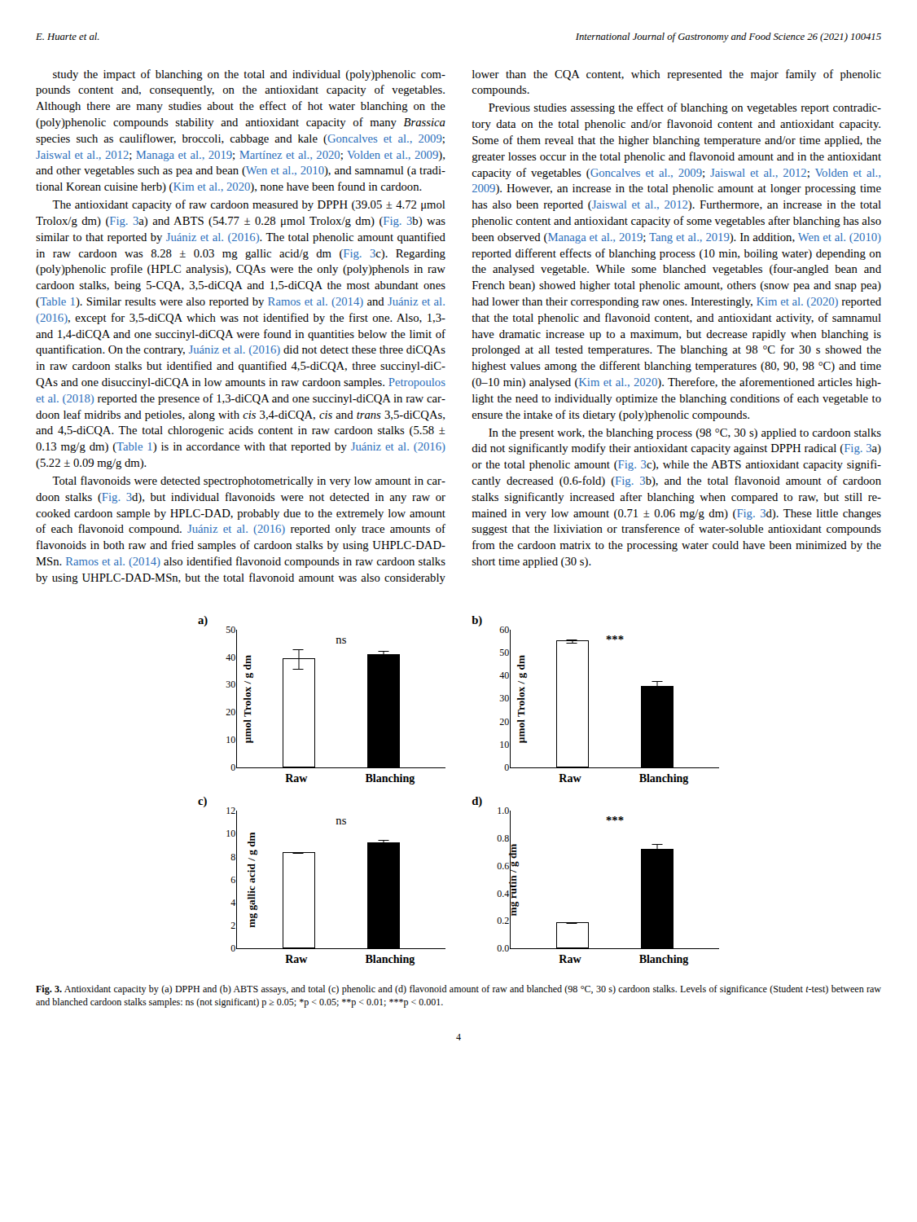E. Huarte et al.
International Journal of Gastronomy and Food Science 26 (2021) 100415
study the impact of blanching on the total and individual (poly)phenolic compounds content and, consequently, on the antioxidant capacity of vegetables. Although there are many studies about the effect of hot water blanching on the (poly)phenolic compounds stability and antioxidant capacity of many Brassica species such as cauliflower, broccoli, cabbage and kale (Goncalves et al., 2009; Jaiswal et al., 2012; Managa et al., 2019; Martínez et al., 2020; Volden et al., 2009), and other vegetables such as pea and bean (Wen et al., 2010), and samnamul (a traditional Korean cuisine herb) (Kim et al., 2020), none have been found in cardoon.
The antioxidant capacity of raw cardoon measured by DPPH (39.05 ± 4.72 μmol Trolox/g dm) (Fig. 3a) and ABTS (54.77 ± 0.28 μmol Trolox/g dm) (Fig. 3b) was similar to that reported by Juániz et al. (2016). The total phenolic amount quantified in raw cardoon was 8.28 ± 0.03 mg gallic acid/g dm (Fig. 3c). Regarding (poly)phenolic profile (HPLC analysis), CQAs were the only (poly)phenols in raw cardoon stalks, being 5-CQA, 3,5-diCQA and 1,5-diCQA the most abundant ones (Table 1). Similar results were also reported by Ramos et al. (2014) and Juániz et al. (2016), except for 3,5-diCQA which was not identified by the first one. Also, 1,3- and 1,4-diCQA and one succinyl-diCQA were found in quantities below the limit of quantification. On the contrary, Juániz et al. (2016) did not detect these three diCQAs in raw cardoon stalks but identified and quantified 4,5-diCQA, three succinyl-diCQAs and one disuccinyl-diCQA in low amounts in raw cardoon samples. Petropoulos et al. (2018) reported the presence of 1,3-diCQA and one succinyl-diCQA in raw cardoon leaf midribs and petioles, along with cis 3,4-diCQA, cis and trans 3,5-diCQAs, and 4,5-diCQA. The total chlorogenic acids content in raw cardoon stalks (5.58 ± 0.13 mg/g dm) (Table 1) is in accordance with that reported by Juániz et al. (2016) (5.22 ± 0.09 mg/g dm).
Total flavonoids were detected spectrophotometrically in very low amount in cardoon stalks (Fig. 3d), but individual flavonoids were not detected in any raw or cooked cardoon sample by HPLC-DAD, probably due to the extremely low amount of each flavonoid compound. Juániz et al. (2016) reported only trace amounts of flavonoids in both raw and fried samples of cardoon stalks by using UHPLC-DAD-MSn. Ramos et al. (2014) also identified flavonoid compounds in raw cardoon stalks by using UHPLC-DAD-MSn, but the total flavonoid amount was also considerably lower than the CQA content, which represented the major family of phenolic compounds.
Previous studies assessing the effect of blanching on vegetables report contradictory data on the total phenolic and/or flavonoid content and antioxidant capacity. Some of them reveal that the higher blanching temperature and/or time applied, the greater losses occur in the total phenolic and flavonoid amount and in the antioxidant capacity of vegetables (Goncalves et al., 2009; Jaiswal et al., 2012; Volden et al., 2009). However, an increase in the total phenolic amount at longer processing time has also been reported (Jaiswal et al., 2012). Furthermore, an increase in the total phenolic content and antioxidant capacity of some vegetables after blanching has also been observed (Managa et al., 2019; Tang et al., 2019). In addition, Wen et al. (2010) reported different effects of blanching process (10 min, boiling water) depending on the analysed vegetable. While some blanched vegetables (four-angled bean and French bean) showed higher total phenolic amount, others (snow pea and snap pea) had lower than their corresponding raw ones. Interestingly, Kim et al. (2020) reported that the total phenolic and flavonoid content, and antioxidant activity, of samnamul have dramatic increase up to a maximum, but decrease rapidly when blanching is prolonged at all tested temperatures. The blanching at 98 °C for 30 s showed the highest values among the different blanching temperatures (80, 90, 98 °C) and time (0–10 min) analysed (Kim et al., 2020). Therefore, the aforementioned articles highlight the need to individually optimize the blanching conditions of each vegetable to ensure the intake of its dietary (poly)phenolic compounds.
In the present work, the blanching process (98 °C, 30 s) applied to cardoon stalks did not significantly modify their antioxidant capacity against DPPH radical (Fig. 3a) or the total phenolic amount (Fig. 3c), while the ABTS antioxidant capacity significantly decreased (0.6-fold) (Fig. 3b), and the total flavonoid amount of cardoon stalks significantly increased after blanching when compared to raw, but still remained in very low amount (0.71 ± 0.06 mg/g dm) (Fig. 3d). These little changes suggest that the lixiviation or transference of water-soluble antioxidant compounds from the cardoon matrix to the processing water could have been minimized by the short time applied (30 s).
a)
μmol Trolox / g dm
0 10 20 30 40 50
ns
Raw Blanching
b)
μmol Trolox / g dm
0 10 20 30 40 50 60
***
Raw Blanching
c)
mg gallic acid / g dm
0 2 4 6 8 10 12
ns
Raw Blanching
d)
mg rutin / g dm
0.0 0.2 0.4 0.6 0.8 1.0
***
Raw Blanching
Fig. 3. Antioxidant capacity by (a) DPPH and (b) ABTS assays, and total (c) phenolic and (d) flavonoid amount of raw and blanched (98 °C, 30 s) cardoon stalks. Levels of significance (Student t-test) between raw and blanched cardoon stalks samples: ns (not significant) p ≥ 0.05; *p < 0.05; **p < 0.01; ***p < 0.001.
4